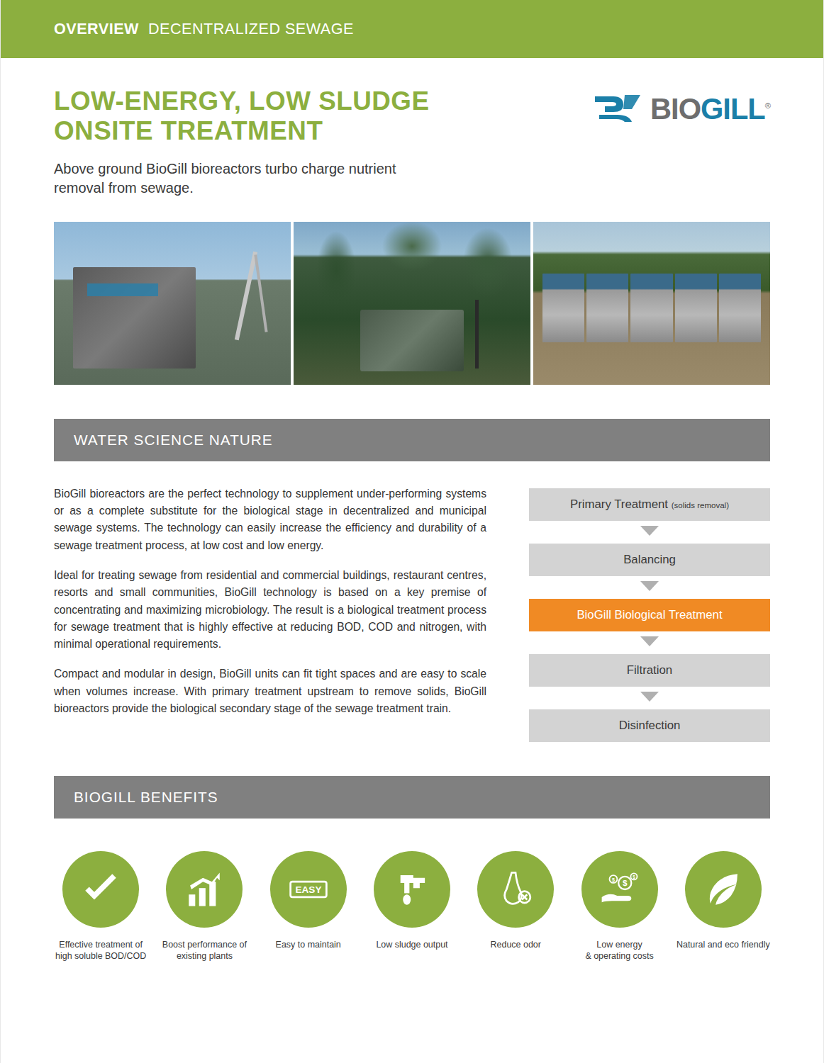OVERVIEW DECENTRALIZED SEWAGE
LOW-ENERGY, LOW SLUDGE
ONSITE TREATMENT
Above ground BioGill bioreactors turbo charge nutrient removal from sewage.
BIO GILL®
WATER SCIENCE NATURE
BioGill bioreactors are the perfect technology to supplement under-performing systems or as a complete substitute for the biological stage in decentralized and municipal sewage systems. The technology can easily increase the efficiency and durability of a sewage treatment process, at low cost and low energy.
Ideal for treating sewage from residential and commercial buildings, restaurant centres, resorts and small communities, BioGill technology is based on a key premise of concentrating and maximizing microbiology. The result is a biological treatment process for sewage treatment that is highly effective at reducing BOD, COD and nitrogen, with minimal operational requirements.
Compact and modular in design, BioGill units can fit tight spaces and are easy to scale when volumes increase. With primary treatment upstream to remove solids, BioGill bioreactors provide the biological secondary stage of the sewage treatment train.
Primary Treatment (solids removal)
Balancing
BioGill Biological Treatment
Filtration
Disinfection
BIOGILL BENEFITS
Effective treatment of high soluble BOD/COD
Boost performance of existing plants
EASY
Easy to maintain
Low sludge output
Reduce odor
$ $ $
Low energy
& operating costs
Natural and eco friendly